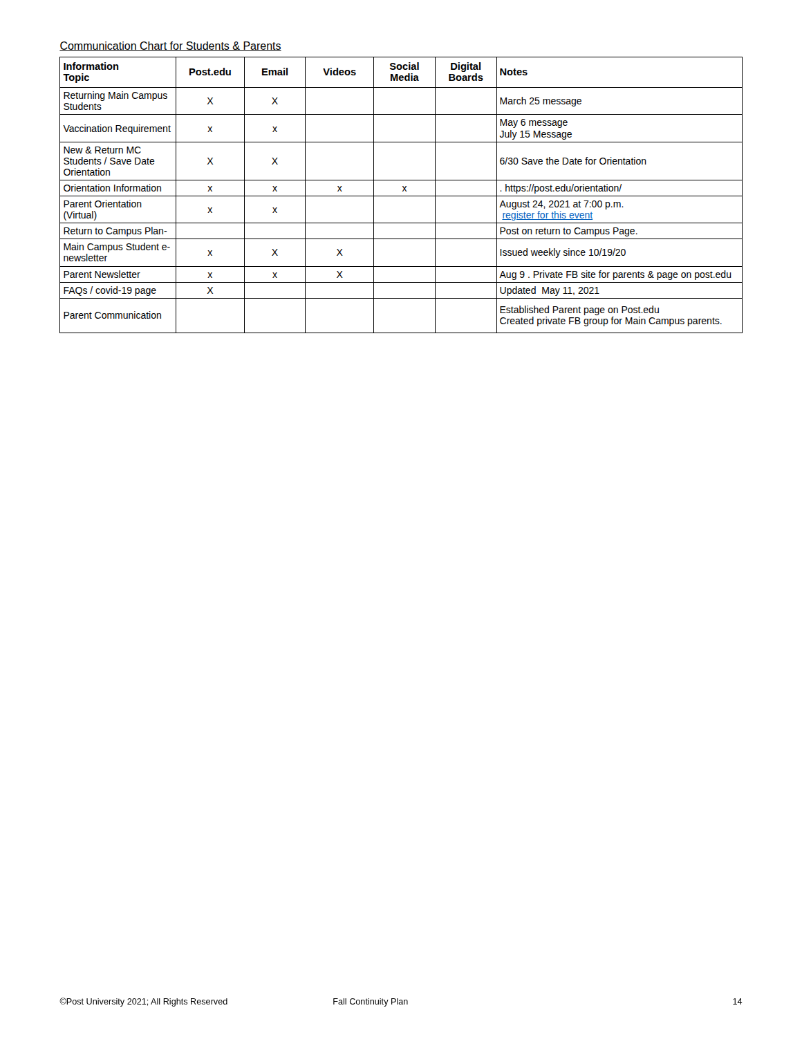Communication Chart for Students & Parents
| Information Topic | Post.edu | Email | Videos | Social Media | Digital Boards | Notes |
| --- | --- | --- | --- | --- | --- | --- |
| Returning Main Campus Students | X | X | | | | March 25 message |
| Vaccination Requirement | x | x | | | | May 6 message July 15 Message |
| New & Return MC Students / Save Date Orientation | X | X | | | | 6/30 Save the Date for Orientation |
| Orientation Information | x | x | x | x | | . https://post.edu/orientation/ |
| Parent Orientation (Virtual) | x | x | | | | August 24, 2021 at 7:00 p.m. register for this event |
| Return to Campus Plan- | | | | | | Post on return to Campus Page. |
| Main Campus Student e-newsletter | x | X | X | | | Issued weekly since 10/19/20 |
| Parent Newsletter | x | x | X | | | Aug 9 . Private FB site for parents & page on post.edu |
| FAQs / covid-19 page | X | | | | | Updated May 11, 2021 |
| Parent Communication | | | | | | Established Parent page on Post.edu Created private FB group for Main Campus parents. |
| ©Post University 2021; All Rights Reserved | Fall Continuity Plan | 14 |